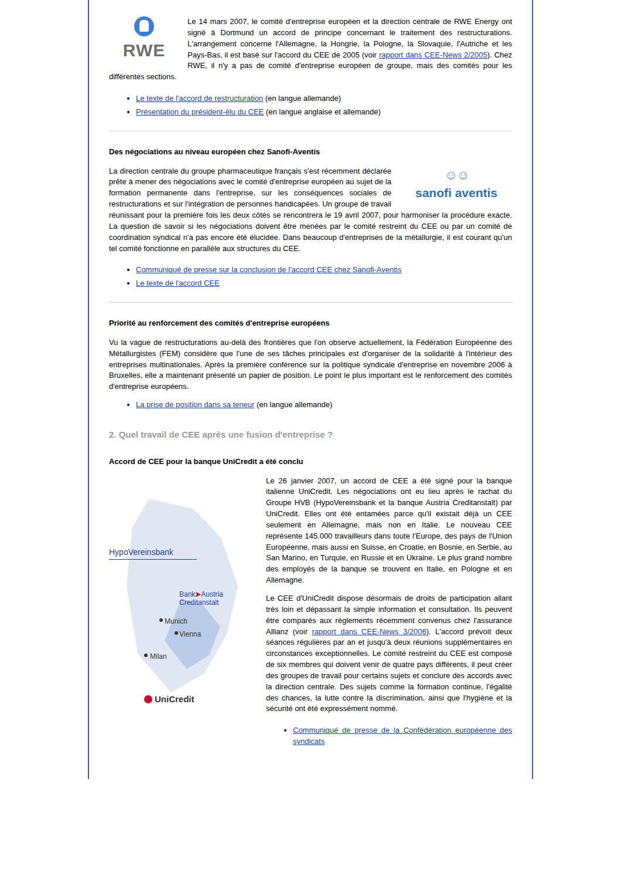RWE
Le 14 mars 2007, le comité d'entreprise européen et la direction centrale de RWE Energy ont signé à Dortmund un accord de principe concernant le traitement des restructurations. L'arrangement concerne l'Allemagne, la Hongrie, la Pologne, la Slovaquie, l'Autriche et les Pays-Bas, il est basé sur l'accord du CEE de 2005 (voir rapport dans CEE-News 2/2005). Chez RWE, il n'y a pas de comité d'entreprise européen de groupe, mais des comités pour les différentes sections.
Le texte de l'accord de restructuration (en langue allemande)
Présentation du président-élu du CEE (en langue anglaise et allemande)
Des négociations au niveau européen chez Sanofi-Aventis
☺☺
sanofi aventis
La direction centrale du groupe pharmaceutique français s'est récemment déclarée prête à mener des négociations avec le comité d'entreprise européen au sujet de la formation permanente dans l'entreprise, sur les conséquences sociales de restructurations et sur l'intégration de personnes handicapées. Un groupe de travail réunissant pour la première fois les deux côtés se rencontrera le 19 avril 2007, pour harmoniser la procédure exacte. La question de savoir si les négociations doivent être menées par le comité restreint du CEE ou par un comité de coordination syndical n'a pas encore été élucidée. Dans beaucoup d'entreprises de la métallurgie, il est courant qu'un tel comité fonctionne en parallèle aux structures du CEE.
Communiqué de presse sur la conclusion de l'accord CEE chez Sanofi-Aventis
Le texte de l'accord CEE
Priorité au renforcement des comités d'entreprise européens
Vu la vague de restructurations au-delà des frontières que l'on observe actuellement, la Fédération Européenne des Métallurgistes (FEM) considère que l'une de ses tâches principales est d'organiser de la solidarité à l'intérieur des entreprises multinationales. Après la première conférence sur la politique syndicale d'entreprise en novembre 2006 à Bruxelles, elle a maintenant présenté un papier de position. Le point le plus important est le renforcement des comités d'entreprise européens.
La prise de position dans sa teneur (en langue allemande)
2. Quel travail de CEE après une fusion d'entreprise ?
Accord de CEE pour la banque UniCredit a été conclu
HypoVereinsbank
Bank➤Austria
Creditanstalt
Munich
Vienna
Milan
UniCredit
Le 26 janvier 2007, un accord de CEE a été signé pour la banque italienne UniCredit. Les négociations ont eu lieu après le rachat du Groupe HVB (HypoVereinsbank et la banque Austria Creditanstalt) par UniCredit. Elles ont été entamées parce qu'il existait déjà un CEE seulement en Allemagne, mais non en Italie. Le nouveau CEE représente 145.000 travailleurs dans toute l'Europe, des pays de l'Union Européenne, mais aussi en Suisse, en Croatie, en Bosnie, en Serbie, au San Marino, en Turquie, en Russie et en Ukraine. Le plus grand nombre des employés de la banque se trouvent en Italie, en Pologne et en Allemagne.
Le CEE d'UniCredit dispose désormais de droits de participation allant très loin et dépassant la simple information et consultation. Ils peuvent être comparés aux règlements récemment convenus chez l'assurance Allianz (voir rapport dans CEE-News 3/2006). L'accord prévoit deux séances régulières par an et jusqu'à deux réunions supplémentaires en circonstances exceptionnelles. Le comité restreint du CEE est composé de six membres qui doivent venir de quatre pays différents, il peut créer des groupes de travail pour certains sujets et conclure des accords avec la direction centrale. Des sujets comme la formation continue, l'égalité des chances, la lutte contre la discrimination, ainsi que l'hygiène et la sécurité ont été expressément nommé.
Communiqué de presse de la Confédération européenne des syndicats